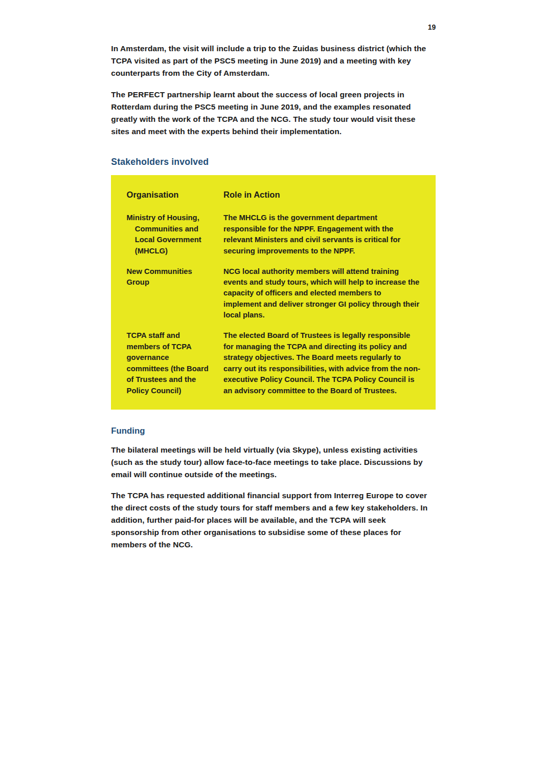19
In Amsterdam, the visit will include a trip to the Zuidas business district (which the TCPA visited as part of the PSC5 meeting in June 2019) and a meeting with key counterparts from the City of Amsterdam.
The PERFECT partnership learnt about the success of local green projects in Rotterdam during the PSC5 meeting in June 2019, and the examples resonated greatly with the work of the TCPA and the NCG. The study tour would visit these sites and meet with the experts behind their implementation.
Stakeholders involved
| Organisation | Role in Action |
| --- | --- |
| Ministry of Housing, Communities and Local Government (MHCLG) | The MHCLG is the government department responsible for the NPPF. Engagement with the relevant Ministers and civil servants is critical for securing improvements to the NPPF. |
| New Communities Group | NCG local authority members will attend training events and study tours, which will help to increase the capacity of officers and elected members to implement and deliver stronger GI policy through their local plans. |
| TCPA staff and members of TCPA governance committees (the Board of Trustees and the Policy Council) | The elected Board of Trustees is legally responsible for managing the TCPA and directing its policy and strategy objectives. The Board meets regularly to carry out its responsibilities, with advice from the non-executive Policy Council. The TCPA Policy Council is an advisory committee to the Board of Trustees. |
Funding
The bilateral meetings will be held virtually (via Skype), unless existing activities (such as the study tour) allow face-to-face meetings to take place. Discussions by email will continue outside of the meetings.
The TCPA has requested additional financial support from Interreg Europe to cover the direct costs of the study tours for staff members and a few key stakeholders. In addition, further paid-for places will be available, and the TCPA will seek sponsorship from other organisations to subsidise some of these places for members of the NCG.